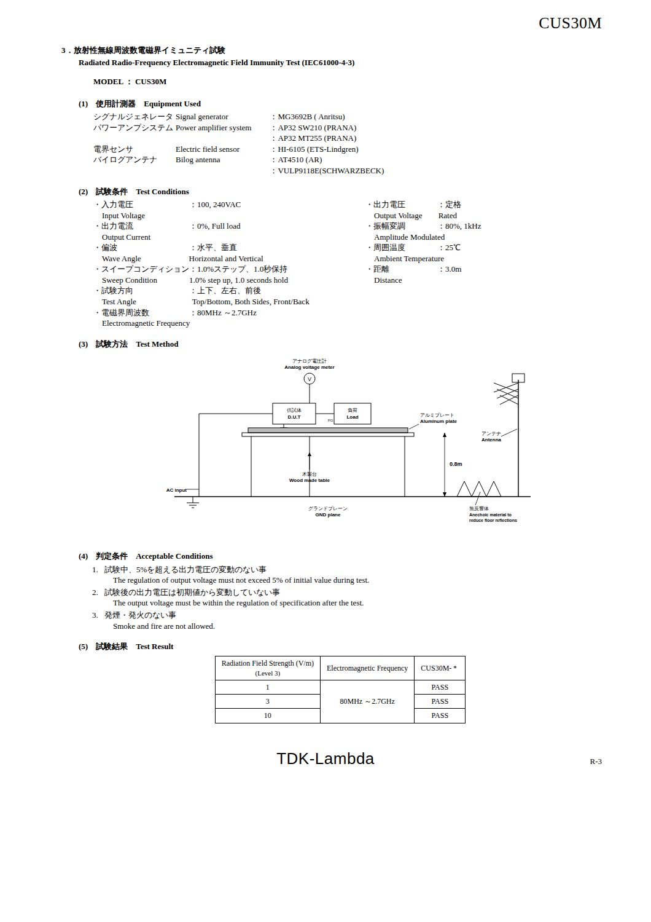CUS30M
3．放射性無線周波数電磁界イミュニティ試験
Radiated Radio-Frequency Electromagnetic Field Immunity Test (IEC61000-4-3)
MODEL ： CUS30M
(1)　使用計測器　Equipment Used
| シグナルジェネレータ | Signal generator | ：MG3692B ( Anritsu) |
| パワーアンプシステム | Power amplifier system | ：AP32 SW210 (PRANA) |
| | | ：AP32 MT255 (PRANA) |
| 電界センサ | Electric field sensor | ：HI-6105 (ETS-Lindgren) |
| バイログアンテナ | Bilog antenna | ：AT4510 (AR) |
| | | ：VULP9118E(SCHWARZBECK) |
(2)　試験条件　Test Conditions
| ・入力電圧 ：100, 240VAC | ・出力電圧 ：定格 |
| Input Voltage | Output Voltage Rated |
| ・出力電流 ：0%, Full load | ・振幅変調 ：80%, 1kHz |
| Output Current | Amplitude Modulated |
| ・偏波 ：水平、垂直 | ・周囲温度 ：25℃ |
| Wave Angle Horizontal and Vertical | Ambient Temperature |
| ・スイープコンディション：1.0%ステップ、1.0秒保持 | ・距離 ：3.0m |
| Sweep Condition 1.0% step up, 1.0 seconds hold | Distance |
| ・試験方向 ：上下、左右、前後 | |
| Test Angle Top/Bottom, Both Sides, Front/Back | |
| ・電磁界周波数 ：80MHz ～2.7GHz | |
| Electromagnetic Frequency | |
(3)　試験方法　Test Method
アナログ電圧計 Analog voltage meter V 供試体 D.U.T 負荷 Load FG アルミプレート Aluminum plate 木製台 Wood made table AC input グランドプレーン GND plane アンテナ Antenna 0.8m 無反響体 Anechoic material to reduce floor reflections
(4)　判定条件　Acceptable Conditions
1. 試験中、5%を超える出力電圧の変動のない事 The regulation of output voltage must not exceed 5% of initial value during test.
2. 試験後の出力電圧は初期値から変動していない事 The output voltage must be within the regulation of specification after the test.
3. 発煙・発火のない事 Smoke and fire are not allowed.
(5)　試験結果　Test Result
| Radiation Field Strength (V/m) (Level 3) | Electromagnetic Frequency | CUS30M-＊ |
| --- | --- | --- |
| 1 | 80MHz ～2.7GHz | PASS |
| 3 | PASS |
| 10 | PASS |
TDK-Lambda R-3